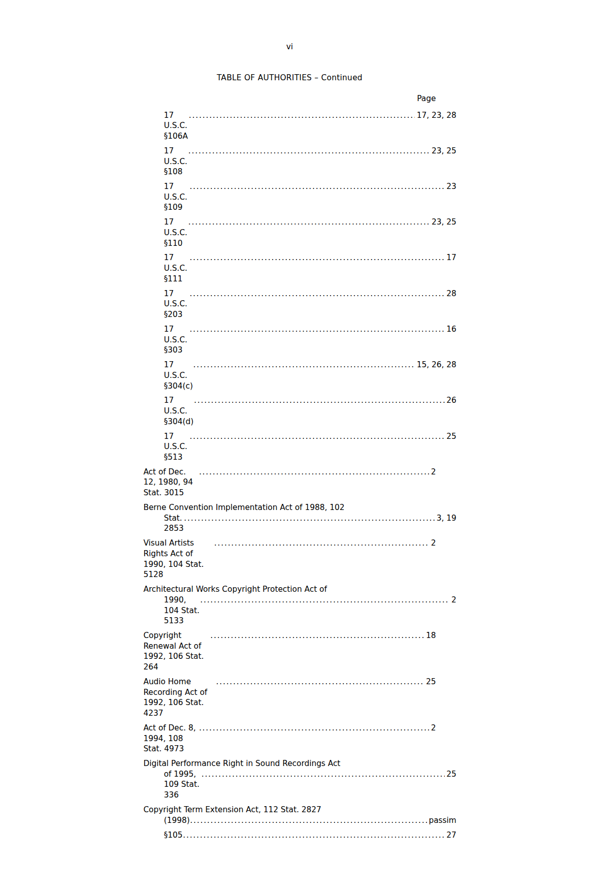vi
TABLE OF AUTHORITIES – Continued
Page
17 U.S.C. §106A 17, 23, 28
17 U.S.C. §108 23, 25
17 U.S.C. §109 23
17 U.S.C. §110 23, 25
17 U.S.C. §111 17
17 U.S.C. §203 28
17 U.S.C. §303 16
17 U.S.C. §304(c) 15, 26, 28
17 U.S.C. §304(d) 26
17 U.S.C. §513 25
Act of Dec. 12, 1980, 94 Stat. 3015 2
Berne Convention Implementation Act of 1988, 102
Stat. 2853 3, 19
Visual Artists Rights Act of 1990, 104 Stat. 5128 2
Architectural Works Copyright Protection Act of
1990, 104 Stat. 5133 2
Copyright Renewal Act of 1992, 106 Stat. 264 18
Audio Home Recording Act of 1992, 106 Stat. 4237 25
Act of Dec. 8, 1994, 108 Stat. 4973 2
Digital Performance Right in Sound Recordings Act
of 1995, 109 Stat. 336 25
Copyright Term Extension Act, 112 Stat. 2827
(1998) passim
§105 27